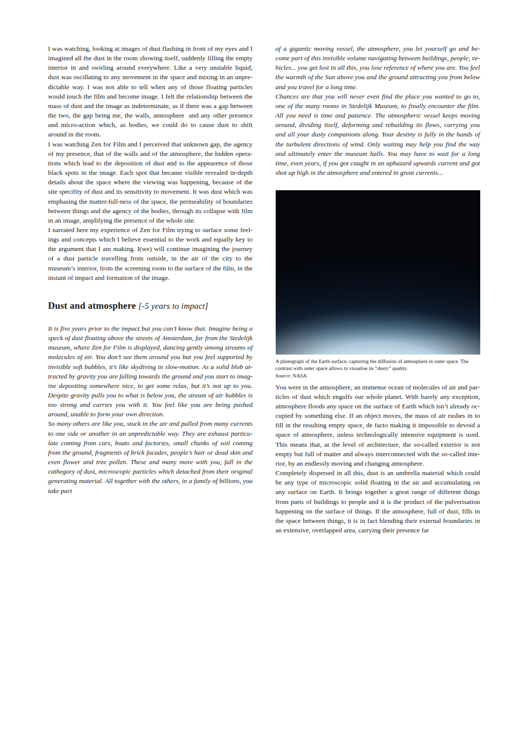I was watching, looking at images of dust flashing in front of my eyes and I imagined all the dust in the room showing itself, suddenly filling the empty interior in and swirling around everywhere. Like a very unstable liquid, dust was oscillating to any movement in the space and mixing in an unpredictable way. I was not able to tell when any of those floating particles would touch the film and become image. I felt the relationship between the mass of dust and the image as indeterminate, as if there was a gap between the two, the gap being me, the walls, atmosphere and any other presence and micro-action which, as bodies, we could do to cause dust to shift around in the room.
I was watching Zen for Film and I perceived that unknown gap, the agency of my presence, that of the walls and of the atmosphere, the hidden operations which lead to the deposition of dust and to the appearence of those black spots in the image. Each spot that became visible revealed in-depth details about the space where the viewing was happening, because of the site specifity of dust and its sensitivity to movement. It was dust which was emphasing the matter-full-ness of the space, the permeability of boundaries between things and the agency of the bodies, through its collapse with film in an image, amplifying the presence of the whole site.
I narrated here my experience of Zen for Film trying to surface some feelings and concepts which I believe essential to the work and equally key to the argument that I am making. I(we) will continue imagining the journey of a dust particle travelling from outside, in the air of the city to the museum’s interior, from the screening room to the surface of the film, in the instant of impact and formation of the image.
Dust and atmosphere [-5 years to impact]
It is five years prior to the impact but you can’t know that. Imagine being a speck of dust floating above the streets of Amsterdam, far from the Stedelijk museum, where Zen for Film is displayed, dancing gently among streams of molecules of air. You don’t see them around you but you feel supported by invisible soft bubbles, it’s like skydiving in slow-motion. As a solid blob attracted by gravity you are falling towards the ground and you start to imagine depositing somewhere nice, to get some relax, but it’s not up to you. Despite gravity pulls you to what is below you, the stream of air bubbles is too strong and carries you with it. You feel like you are being pushed around, unable to form your own direction.
So many others are like you, stuck in the air and pulled from many currents to one side or another in an unpredictable way. They are exhaust particulate coming from cars, boats and factories, small chunks of soil coming from the ground, fragments of brick facades, people’s hair or dead skin and even flower and tree pollen. These and many more with you, fall in the cathegory of dust, microscopic particles which detached from their original generating material. All together with the others, in a family of billions, you take part
of a gigantic moving vessel, the atmosphere, you let yourself go and become part of this invisible volume navigating between buildings, people, vehicles... you get lost in all this, you lose reference of where you are. You feel the warmth of the Sun above you and the ground attracting you from below and you travel for a long time.
Chances are that you will never even find the place you wanted to go to, one of the many rooms in Stedelijk Museum, to finally encounter the film. All you need is time and patience. The atmospheric vessel keeps moving around, dividing itself, deforming and rebuilding its flows, carrying you and all your dusty companions along. Your destiny is fully in the hands of the turbulent directions of wind. Only waiting may help you find the way and ultimately enter the museum halls. You may have to wait for a long time, even years, if you got caught in an aphazard upwards current and got shot up high in the atmosphere and entered in great currents...
A photograph of the Earth surface, capturing the diffusion of atmosphere in outer space. The contrast with outer space allows to visualise its “dusty” quality.
Source: NASA
You were in the atmosphere, an immense ocean of molecules of air and particles of dust which engulfs our whole planet. With barely any exception, atmosphere floods any space on the surface of Earth which isn’t already occupied by something else. If an object moves, the mass of air rushes in to fill in the resulting empty space, de facto making it impossible to devoid a space of atmosphere, unless technologically intensive equipment is used. This means that, at the level of architecture, the so-called exterior is not empty but full of matter and always interconnected with the so-called interior, by an endlessly moving and changing atmosphere.
Completely dispersed in all this, dust is an umbrella material which could be any type of microscopic solid floating in the air and accumulating on any surface on Earth. It brings together a great range of different things from parts of buildings to people and it is the product of the pulverisation happening on the surface of things. If the atmosphere, full of dust, fills in the space between things, it is in fact blending their external boundaries in an extensive, overlapped area, carrying their presence far